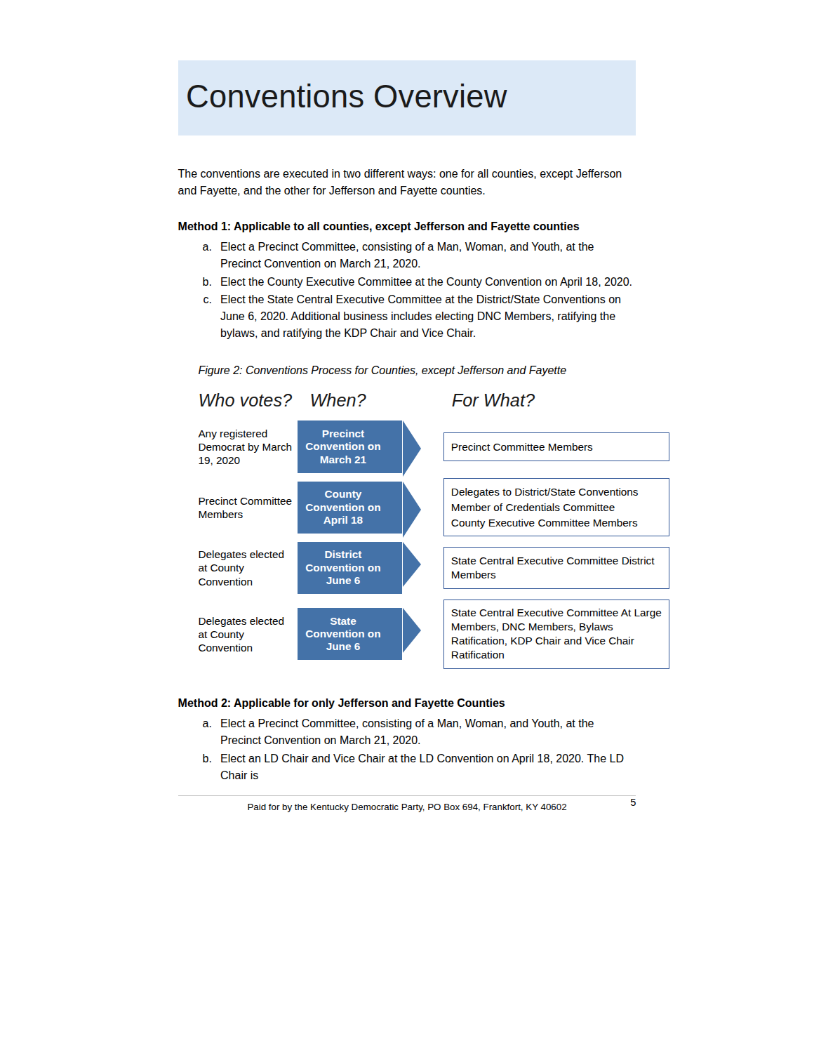Conventions Overview
The conventions are executed in two different ways: one for all counties, except Jefferson and Fayette, and the other for Jefferson and Fayette counties.
Method 1: Applicable to all counties, except Jefferson and Fayette counties
Elect a Precinct Committee, consisting of a Man, Woman, and Youth, at the Precinct Convention on March 21, 2020.
Elect the County Executive Committee at the County Convention on April 18, 2020.
Elect the State Central Executive Committee at the District/State Conventions on June 6, 2020. Additional business includes electing DNC Members, ratifying the bylaws, and ratifying the KDP Chair and Vice Chair.
Figure 2: Conventions Process for Counties, except Jefferson and Fayette
| Who votes? | When? | For What? |
| --- | --- | --- |
| Any registered Democrat by March 19, 2020 | Precinct Convention on March 21 | Precinct Committee Members |
| Precinct Committee Members | County Convention on April 18 | Delegates to District/State Conventions Member of Credentials Committee County Executive Committee Members |
| Delegates elected at County Convention | District Convention on June 6 | State Central Executive Committee District Members |
| Delegates elected at County Convention | State Convention on June 6 | State Central Executive Committee At Large Members, DNC Members, Bylaws Ratification, KDP Chair and Vice Chair Ratification |
Method 2: Applicable for only Jefferson and Fayette Counties
Elect a Precinct Committee, consisting of a Man, Woman, and Youth, at the Precinct Convention on March 21, 2020.
Elect an LD Chair and Vice Chair at the LD Convention on April 18, 2020. The LD Chair is
Paid for by the Kentucky Democratic Party, PO Box 694, Frankfort, KY 40602
5